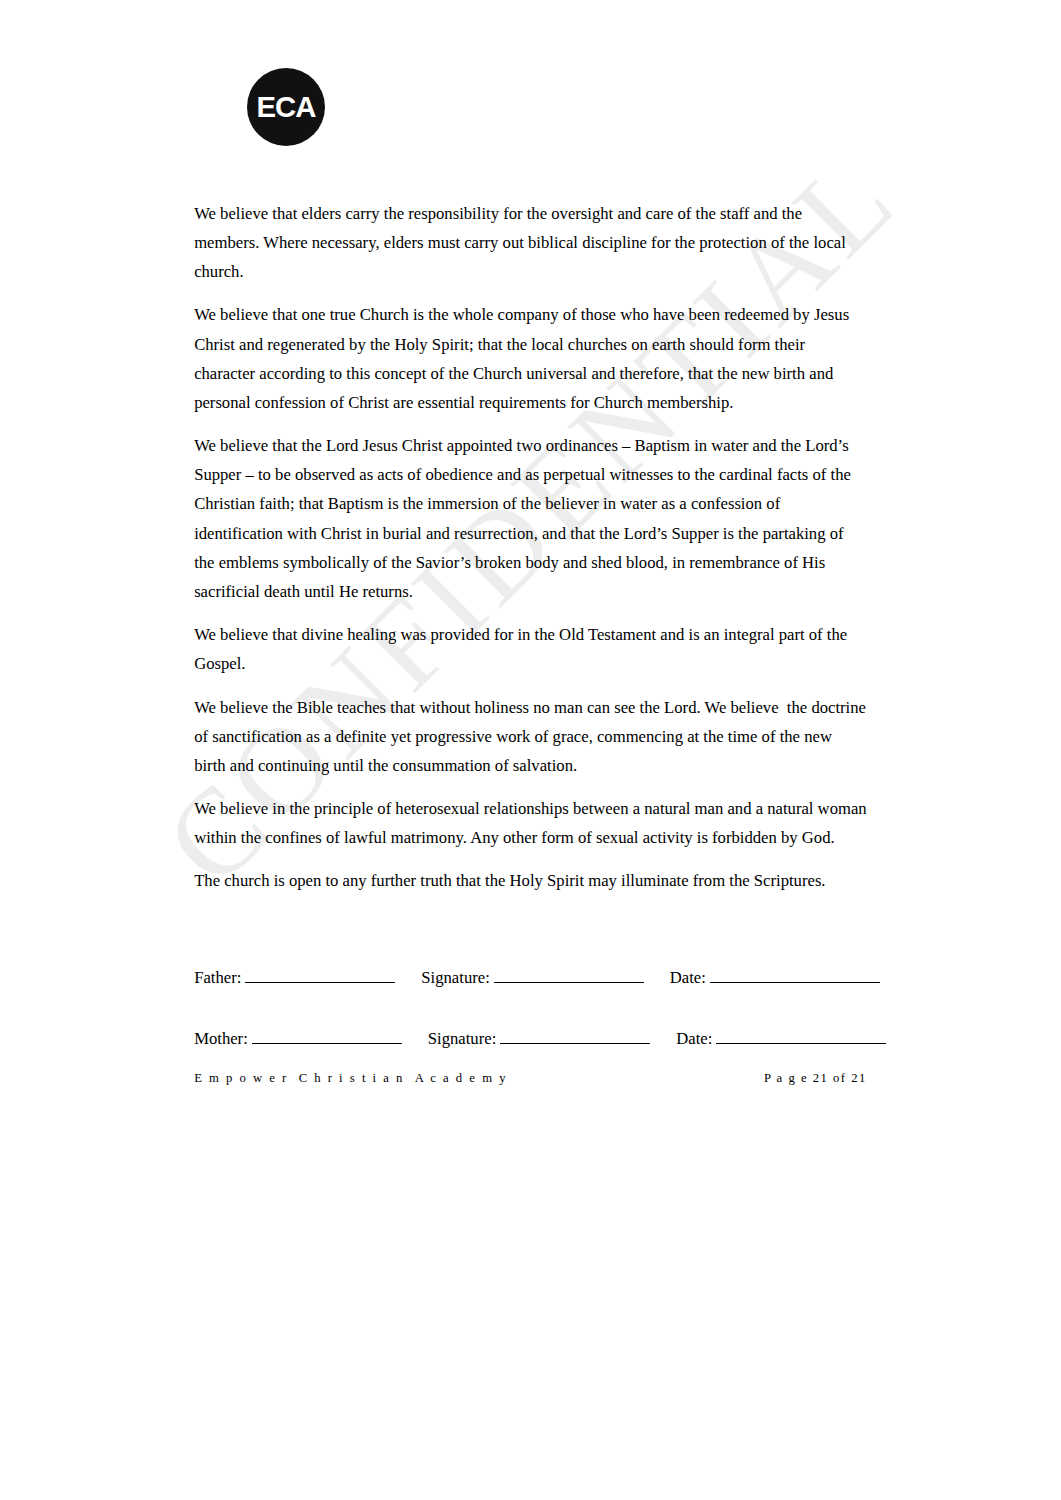CONFIDENTIAL
ECA
We believe that elders carry the responsibility for the oversight and care of the staff and the members. Where necessary, elders must carry out biblical discipline for the protection of the local church.
We believe that one true Church is the whole company of those who have been redeemed by Jesus Christ and regenerated by the Holy Spirit; that the local churches on earth should form their character according to this concept of the Church universal and therefore, that the new birth and personal confession of Christ are essential requirements for Church membership.
We believe that the Lord Jesus Christ appointed two ordinances – Baptism in water and the Lord’s Supper – to be observed as acts of obedience and as perpetual witnesses to the cardinal facts of the Christian faith; that Baptism is the immersion of the believer in water as a confession of identification with Christ in burial and resurrection, and that the Lord’s Supper is the partaking of the emblems symbolically of the Savior’s broken body and shed blood, in remembrance of His sacrificial death until He returns.
We believe that divine healing was provided for in the Old Testament and is an integral part of the Gospel.
We believe the Bible teaches that without holiness no man can see the Lord. We believe the doctrine of sanctification as a definite yet progressive work of grace, commencing at the time of the new birth and continuing until the consummation of salvation.
We believe in the principle of heterosexual relationships between a natural man and a natural woman within the confines of lawful matrimony. Any other form of sexual activity is forbidden by God.
The church is open to any further truth that the Holy Spirit may illuminate from the Scriptures.
Father: Signature: Date:
Mother: Signature: Date:
E m p o w e r C h r i s t i a n A c a d e m y
P a g e 21 of 21